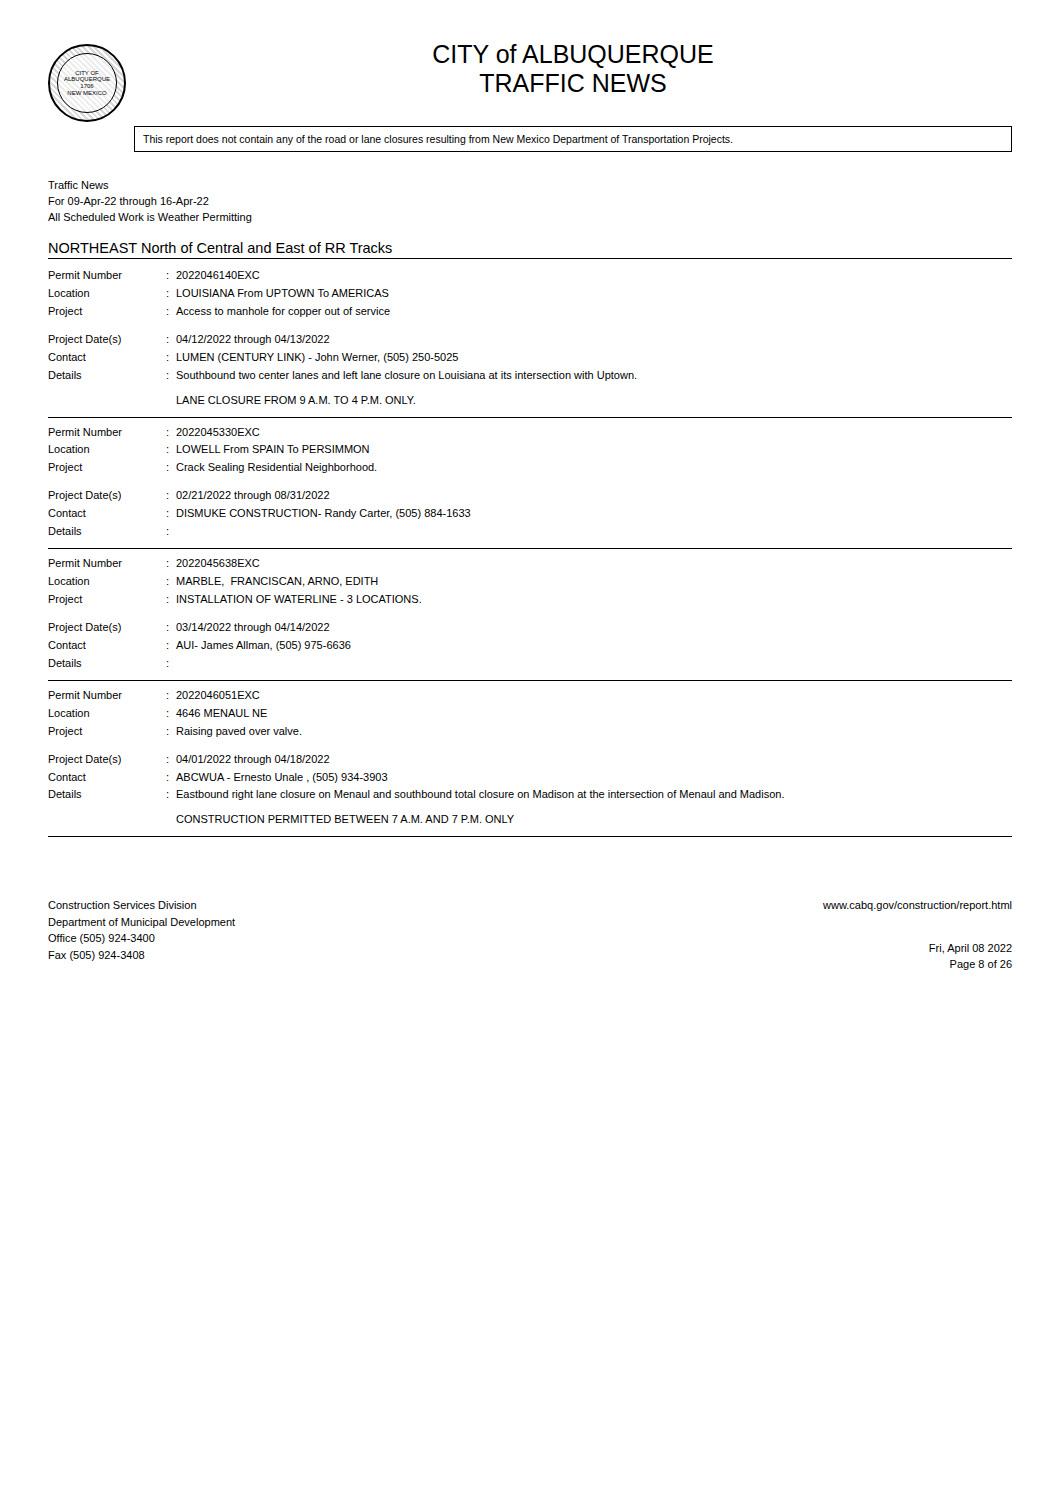CITY OF
ALBUQUERQUE
1706
NEW MEXICO
CITY of ALBUQUERQUE
TRAFFIC NEWS
This report does not contain any of the road or lane closures resulting from New Mexico Department of Transportation Projects.
Traffic News
For 09-Apr-22 through 16-Apr-22
All Scheduled Work is Weather Permitting
NORTHEAST North of Central and East of RR Tracks
| Permit Number | : | 2022046140EXC |
| Location | : | LOUISIANA From UPTOWN To AMERICAS |
| Project | : | Access to manhole for copper out of service |
| Project Date(s) | : | 04/12/2022 through 04/13/2022 |
| Contact | : | LUMEN (CENTURY LINK) - John Werner, (505) 250-5025 |
| Details | : | Southbound two center lanes and left lane closure on Louisiana at its intersection with Uptown. LANE CLOSURE FROM 9 A.M. TO 4 P.M. ONLY. |
| Permit Number | : | 2022045330EXC |
| Location | : | LOWELL From SPAIN To PERSIMMON |
| Project | : | Crack Sealing Residential Neighborhood. |
| Project Date(s) | : | 02/21/2022 through 08/31/2022 |
| Contact | : | DISMUKE CONSTRUCTION- Randy Carter, (505) 884-1633 |
| Details | : | |
| Permit Number | : | 2022045638EXC |
| Location | : | MARBLE, FRANCISCAN, ARNO, EDITH |
| Project | : | INSTALLATION OF WATERLINE - 3 LOCATIONS. |
| Project Date(s) | : | 03/14/2022 through 04/14/2022 |
| Contact | : | AUI- James Allman, (505) 975-6636 |
| Details | : | |
| Permit Number | : | 2022046051EXC |
| Location | : | 4646 MENAUL NE |
| Project | : | Raising paved over valve. |
| Project Date(s) | : | 04/01/2022 through 04/18/2022 |
| Contact | : | ABCWUA - Ernesto Unale , (505) 934-3903 |
| Details | : | Eastbound right lane closure on Menaul and southbound total closure on Madison at the intersection of Menaul and Madison. CONSTRUCTION PERMITTED BETWEEN 7 A.M. AND 7 P.M. ONLY |
Construction Services Division
Department of Municipal Development
Office (505) 924-3400
Fax (505) 924-3408
www.cabq.gov/construction/report.html
Fri, April 08 2022
Page 8 of 26